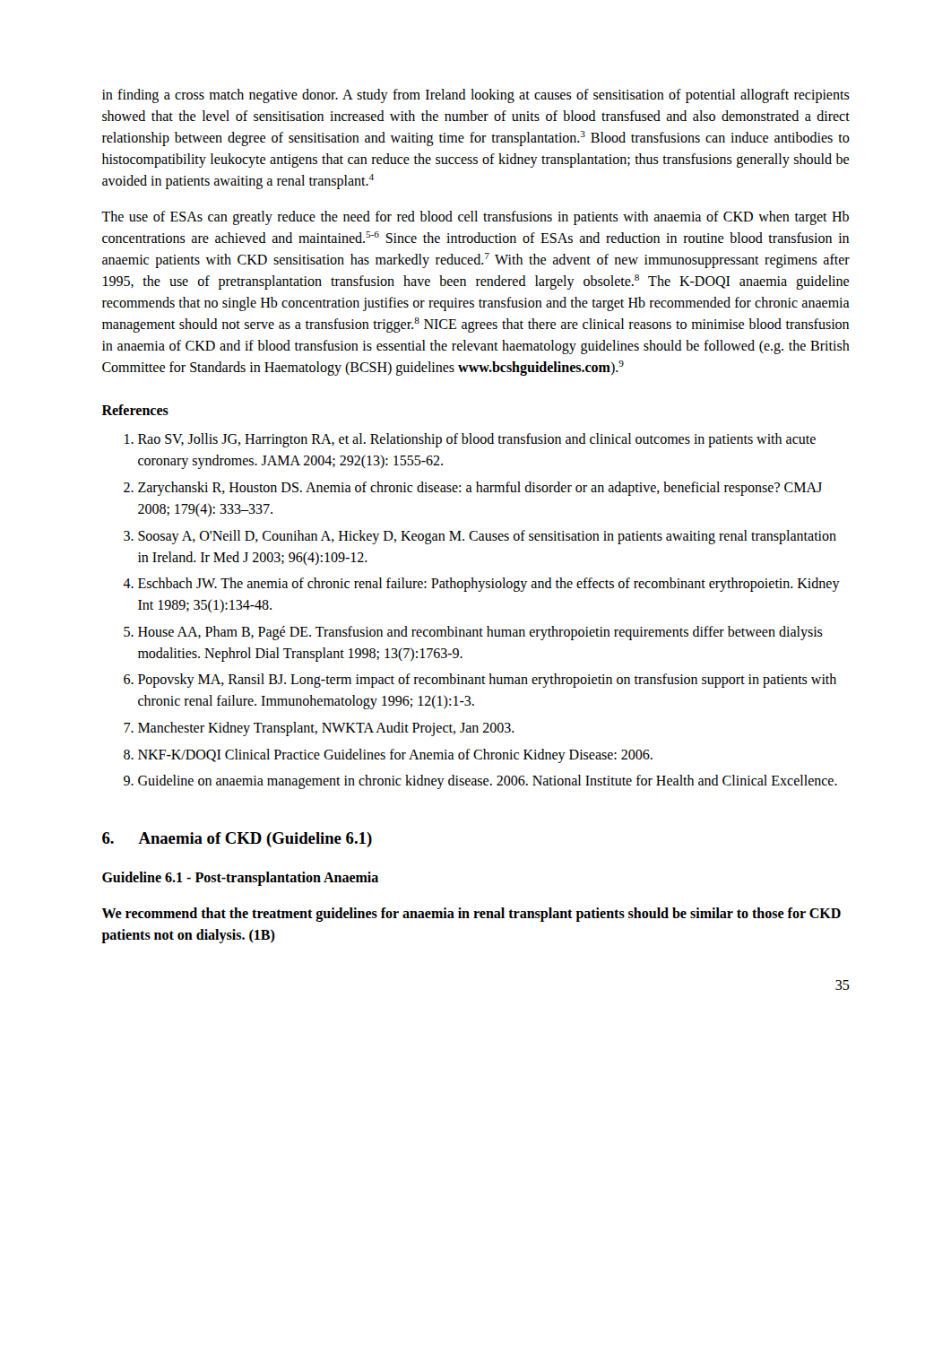in finding a cross match negative donor. A study from Ireland looking at causes of sensitisation of potential allograft recipients showed that the level of sensitisation increased with the number of units of blood transfused and also demonstrated a direct relationship between degree of sensitisation and waiting time for transplantation.3 Blood transfusions can induce antibodies to histocompatibility leukocyte antigens that can reduce the success of kidney transplantation; thus transfusions generally should be avoided in patients awaiting a renal transplant.4
The use of ESAs can greatly reduce the need for red blood cell transfusions in patients with anaemia of CKD when target Hb concentrations are achieved and maintained.5-6 Since the introduction of ESAs and reduction in routine blood transfusion in anaemic patients with CKD sensitisation has markedly reduced.7 With the advent of new immunosuppressant regimens after 1995, the use of pretransplantation transfusion have been rendered largely obsolete.8 The K-DOQI anaemia guideline recommends that no single Hb concentration justifies or requires transfusion and the target Hb recommended for chronic anaemia management should not serve as a transfusion trigger.8 NICE agrees that there are clinical reasons to minimise blood transfusion in anaemia of CKD and if blood transfusion is essential the relevant haematology guidelines should be followed (e.g. the British Committee for Standards in Haematology (BCSH) guidelines www.bcshguidelines.com).9
References
Rao SV, Jollis JG, Harrington RA, et al. Relationship of blood transfusion and clinical outcomes in patients with acute coronary syndromes. JAMA 2004; 292(13): 1555-62.
Zarychanski R, Houston DS. Anemia of chronic disease: a harmful disorder or an adaptive, beneficial response? CMAJ 2008; 179(4): 333–337.
Soosay A, O'Neill D, Counihan A, Hickey D, Keogan M. Causes of sensitisation in patients awaiting renal transplantation in Ireland. Ir Med J 2003; 96(4):109-12.
Eschbach JW. The anemia of chronic renal failure: Pathophysiology and the effects of recombinant erythropoietin. Kidney Int 1989; 35(1):134-48.
House AA, Pham B, Pagé DE. Transfusion and recombinant human erythropoietin requirements differ between dialysis modalities. Nephrol Dial Transplant 1998; 13(7):1763-9.
Popovsky MA, Ransil BJ. Long-term impact of recombinant human erythropoietin on transfusion support in patients with chronic renal failure. Immunohematology 1996; 12(1):1-3.
Manchester Kidney Transplant, NWKTA Audit Project, Jan 2003.
NKF-K/DOQI Clinical Practice Guidelines for Anemia of Chronic Kidney Disease: 2006.
Guideline on anaemia management in chronic kidney disease. 2006. National Institute for Health and Clinical Excellence.
6. Anaemia of CKD (Guideline 6.1)
Guideline 6.1 - Post-transplantation Anaemia
We recommend that the treatment guidelines for anaemia in renal transplant patients should be similar to those for CKD patients not on dialysis. (1B)
35